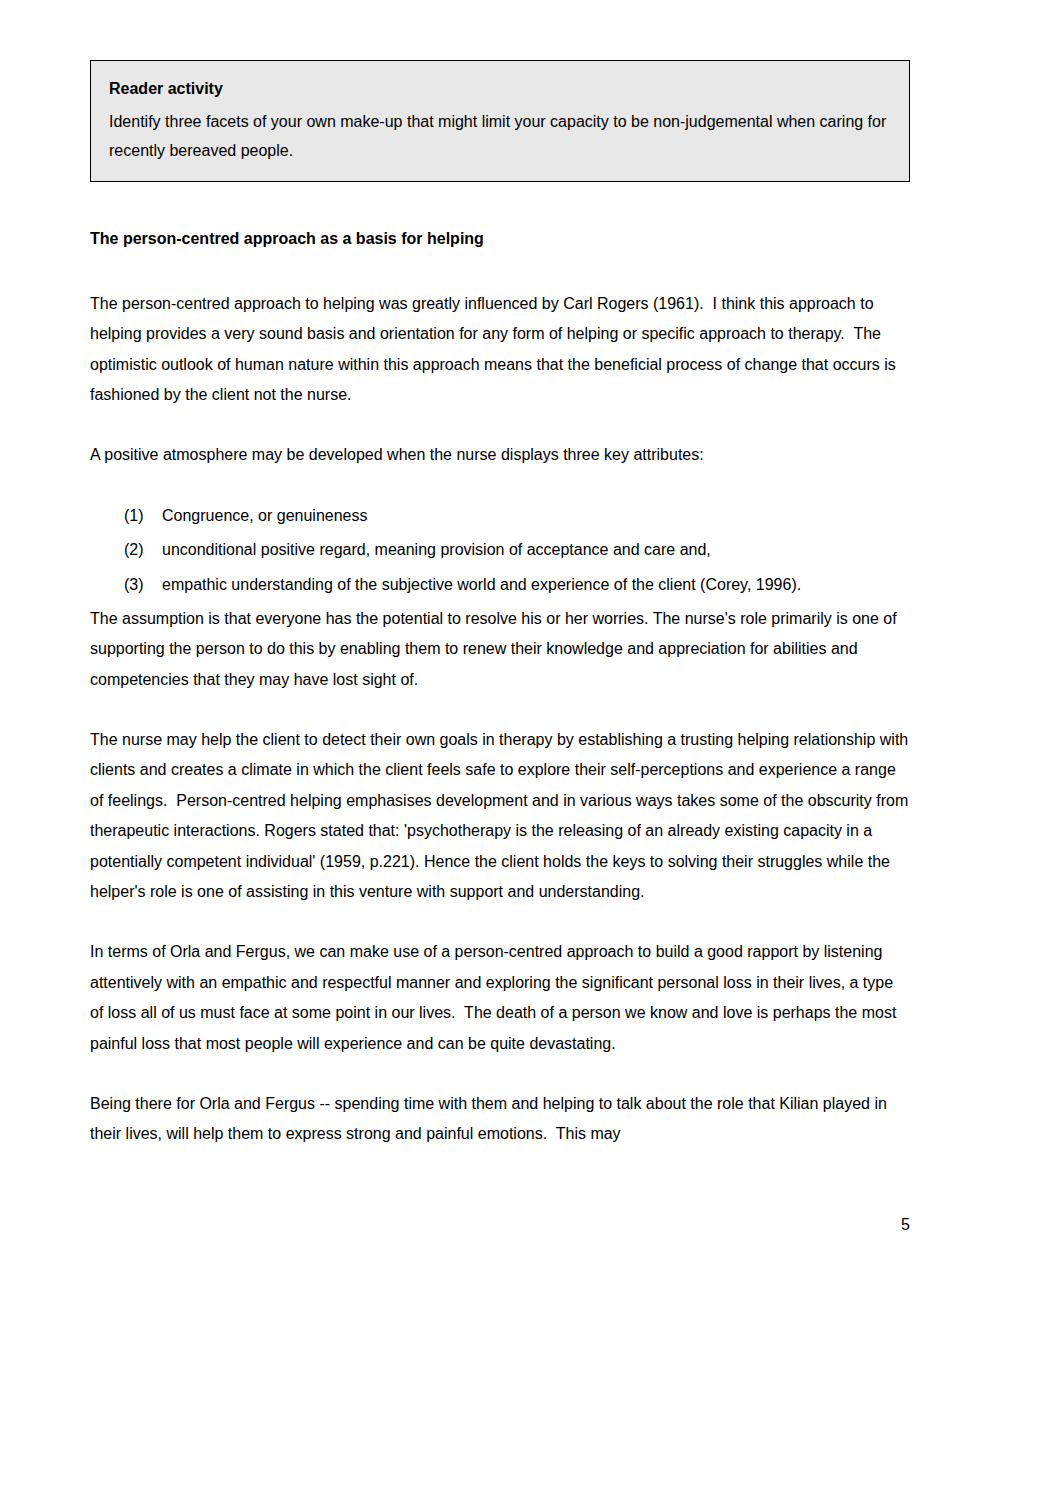Reader activity
Identify three facets of your own make-up that might limit your capacity to be non-judgemental when caring for recently bereaved people.
The person-centred approach as a basis for helping
The person-centred approach to helping was greatly influenced by Carl Rogers (1961). I think this approach to helping provides a very sound basis and orientation for any form of helping or specific approach to therapy. The optimistic outlook of human nature within this approach means that the beneficial process of change that occurs is fashioned by the client not the nurse.
A positive atmosphere may be developed when the nurse displays three key attributes:
Congruence, or genuineness
unconditional positive regard, meaning provision of acceptance and care and,
empathic understanding of the subjective world and experience of the client (Corey, 1996).
The assumption is that everyone has the potential to resolve his or her worries. The nurse's role primarily is one of supporting the person to do this by enabling them to renew their knowledge and appreciation for abilities and competencies that they may have lost sight of.
The nurse may help the client to detect their own goals in therapy by establishing a trusting helping relationship with clients and creates a climate in which the client feels safe to explore their self-perceptions and experience a range of feelings. Person-centred helping emphasises development and in various ways takes some of the obscurity from therapeutic interactions. Rogers stated that: 'psychotherapy is the releasing of an already existing capacity in a potentially competent individual' (1959, p.221). Hence the client holds the keys to solving their struggles while the helper's role is one of assisting in this venture with support and understanding.
In terms of Orla and Fergus, we can make use of a person-centred approach to build a good rapport by listening attentively with an empathic and respectful manner and exploring the significant personal loss in their lives, a type of loss all of us must face at some point in our lives. The death of a person we know and love is perhaps the most painful loss that most people will experience and can be quite devastating.
Being there for Orla and Fergus -- spending time with them and helping to talk about the role that Kilian played in their lives, will help them to express strong and painful emotions. This may
5